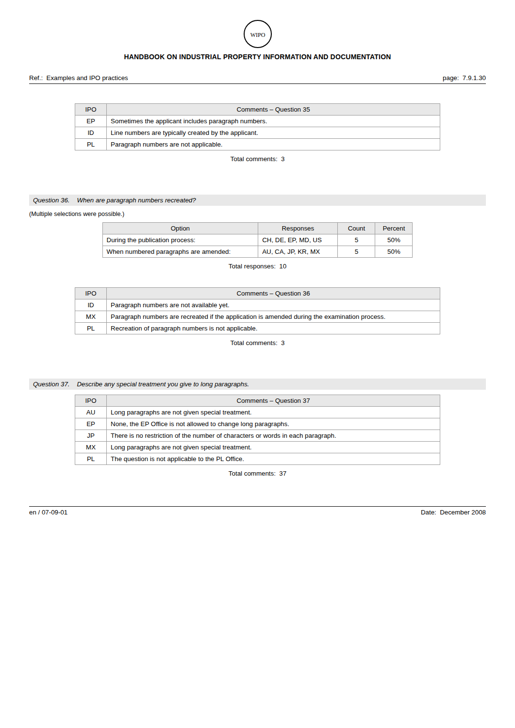HANDBOOK ON INDUSTRIAL PROPERTY INFORMATION AND DOCUMENTATION
Ref.: Examples and IPO practices page: 7.9.1.30
| IPO | Comments – Question 35 |
| --- | --- |
| EP | Sometimes the applicant includes paragraph numbers. |
| ID | Line numbers are typically created by the applicant. |
| PL | Paragraph numbers are not applicable. |
Total comments: 3
Question 36. When are paragraph numbers recreated?
(Multiple selections were possible.)
| Option | Responses | Count | Percent |
| --- | --- | --- | --- |
| During the publication process: | CH, DE, EP, MD, US | 5 | 50% |
| When numbered paragraphs are amended: | AU, CA, JP, KR, MX | 5 | 50% |
Total responses: 10
| IPO | Comments – Question 36 |
| --- | --- |
| ID | Paragraph numbers are not available yet. |
| MX | Paragraph numbers are recreated if the application is amended during the examination process. |
| PL | Recreation of paragraph numbers is not applicable. |
Total comments: 3
Question 37. Describe any special treatment you give to long paragraphs.
| IPO | Comments – Question 37 |
| --- | --- |
| AU | Long paragraphs are not given special treatment. |
| EP | None, the EP Office is not allowed to change long paragraphs. |
| JP | There is no restriction of the number of characters or words in each paragraph. |
| MX | Long paragraphs are not given special treatment. |
| PL | The question is not applicable to the PL Office. |
Total comments: 37
en / 07-09-01 Date: December 2008